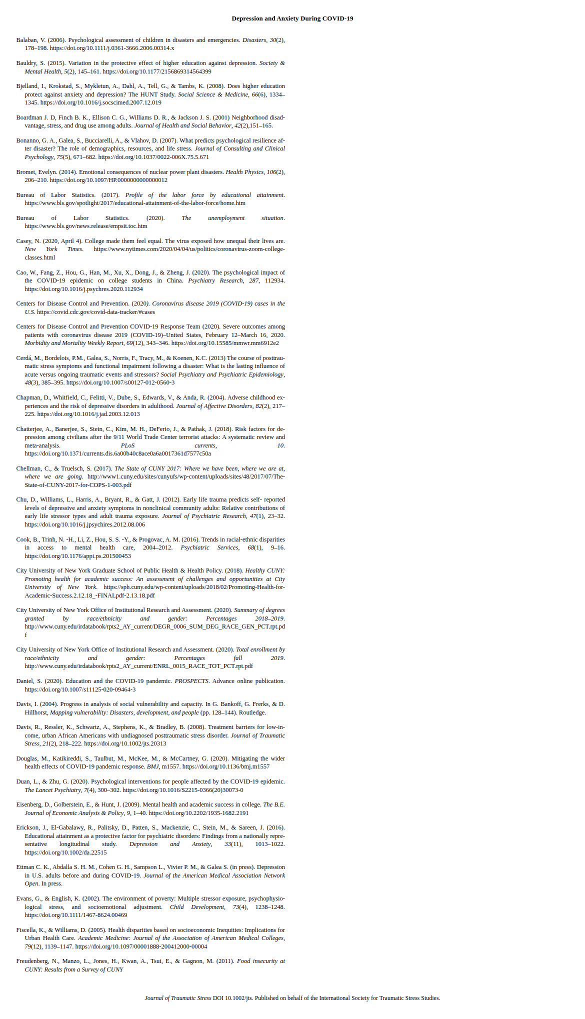Depression and Anxiety During COVID-19
Balaban, V. (2006). Psychological assessment of children in disasters and emergencies. Disasters, 30(2), 178–198. https://doi.org/10.1111/j.0361-3666.2006.00314.x
Bauldry, S. (2015). Variation in the protective effect of higher education against depression. Society & Mental Health, 5(2), 145–161. https://doi.org/10.1177/2156869314564399
Bjelland, I., Krokstad, S., Mykletun, A., Dahl, A., Tell, G., & Tambs, K. (2008). Does higher education protect against anxiety and depression? The HUNT Study. Social Science & Medicine, 66(6), 1334–1345. https://doi.org/10.1016/j.socscimed.2007.12.019
Boardman J. D, Finch B. K., Ellison C. G., Williams D. R., & Jackson J. S. (2001) Neighborhood disadvantage, stress, and drug use among adults. Journal of Health and Social Behavior, 42(2),151–165.
Bonanno, G. A., Galea, S., Bucciarelli, A., & Vlahov, D. (2007). What predicts psychological resilience after disaster? The role of demographics, resources, and life stress. Journal of Consulting and Clinical Psychology, 75(5), 671–682. https://doi.org/10.1037/0022-006X.75.5.671
Bromet, Evelyn. (2014). Emotional consequences of nuclear power plant disasters. Health Physics, 106(2), 206–210. https://doi.org/10.1097/HP.0000000000000012
Bureau of Labor Statistics. (2017). Profile of the labor force by educational attainment. https://www.bls.gov/spotlight/2017/educational-attainment-of-the-labor-force/home.htm
Bureau of Labor Statistics. (2020). The unemployment situation. https://www.bls.gov/news.release/empsit.toc.htm
Casey, N. (2020, April 4). College made them feel equal. The virus exposed how unequal their lives are. New York Times. https://www.nytimes.com/2020/04/04/us/politics/coronavirus-zoom-college-classes.html
Cao, W., Fang, Z., Hou, G., Han, M., Xu, X., Dong, J., & Zheng, J. (2020). The psychological impact of the COVID-19 epidemic on college students in China. Psychiatry Research, 287, 112934. https://doi.org/10.1016/j.psychres.2020.112934
Centers for Disease Control and Prevention. (2020). Coronavirus disease 2019 (COVID-19) cases in the U.S. https://covid.cdc.gov/covid-data-tracker/#cases
Centers for Disease Control and Prevention COVID-19 Response Team (2020). Severe outcomes among patients with coronavirus disease 2019 (COVID-19)–United States, February 12–March 16, 2020. Morbidity and Mortality Weekly Report, 69(12), 343–346. https://doi.org/10.15585/mmwr.mm6912e2
Cerdá, M., Bordelois, P.M., Galea, S., Norris, F., Tracy, M., & Koenen, K.C. (2013) The course of posttraumatic stress symptoms and functional impairment following a disaster: What is the lasting influence of acute versus ongoing traumatic events and stressors? Social Psychiatry and Psychiatric Epidemiology, 48(3), 385–395. https://doi.org/10.1007/s00127-012-0560-3
Chapman, D., Whitfield, C., Felitti, V., Dube, S., Edwards, V., & Anda, R. (2004). Adverse childhood experiences and the risk of depressive disorders in adulthood. Journal of Affective Disorders, 82(2), 217–225. https://doi.org/10.1016/j.jad.2003.12.013
Chatterjee, A., Banerjee, S., Stein, C., Kim, M. H., DeFerio, J., & Pathak, J. (2018). Risk factors for depression among civilians after the 9/11 World Trade Center terrorist attacks: A systematic review and meta-analysis. PLoS currents, 10. https://doi.org/10.1371/currents.dis.6a00b40c8ace0a6a0017361d7577c50a
Chellman, C., & Truelsch, S. (2017). The State of CUNY 2017: Where we have been, where we are at, where we are going. http://www1.cuny.edu/sites/cunyufs/wp-content/uploads/sites/48/2017/07/The-State-of-CUNY-2017-for-COPS-1-003.pdf
Chu, D., Williams, L., Harris, A., Bryant, R., & Gatt, J. (2012). Early life trauma predicts self- reported levels of depressive and anxiety symptoms in nonclinical community adults: Relative contributions of early life stressor types and adult trauma exposure. Journal of Psychiatric Research, 47(1), 23–32. https://doi.org/10.1016/j.jpsychires.2012.08.006
Cook, B., Trinh, N. -H., Li, Z., Hou, S. S. -Y., & Progovac, A. M. (2016). Trends in racial-ethnic disparities in access to mental health care, 2004–2012. Psychiatric Services, 68(1), 9–16. https://doi.org/10.1176/appi.ps.201500453
City University of New York Graduate School of Public Health & Health Policy. (2018). Healthy CUNY: Promoting health for academic success: An assessment of challenges and opportunities at City University of New York. https://sph.cuny.edu/wp-content/uploads/2018/02/Promoting-Health-for-Academic-Success.2.12.18_-FINALpdf-2.13.18.pdf
City University of New York Office of Institutional Research and Assessment. (2020). Summary of degrees granted by race/ethnicity and gender: Percentages 2018–2019. http://www.cuny.edu/irdatabook/rpts2_AY_current/DEGR_0006_SUM_DEG_RACE_GEN_PCT.rpt.pdf
City University of New York Office of Institutional Research and Assessment. (2020). Total enrollment by race/ethnicity and gender: Percentages fall 2019. http://www.cuny.edu/irdatabook/rpts2_AY_current/ENRL_0015_RACE_TOT_PCT.rpt.pdf
Daniel, S. (2020). Education and the COVID-19 pandemic. PROSPECTS. Advance online publication. https://doi.org/10.1007/s11125-020-09464-3
Davis, I. (2004). Progress in analysis of social vulnerability and capacity. In G. Bankoff, G. Frerks, & D. Hillhorst, Mapping vulnerability: Disasters, development, and people (pp. 128–144). Routledge.
Davis, R., Ressler, K., Schwartz, A., Stephens, K., & Bradley, B. (2008). Treatment barriers for low-income, urban African Americans with undiagnosed posttraumatic stress disorder. Journal of Traumatic Stress, 21(2), 218–222. https://doi.org/10.1002/jts.20313
Douglas, M., Katikireddi, S., Taulbut, M., McKee, M., & McCartney, G. (2020). Mitigating the wider health effects of COVID-19 pandemic response. BMJ, m1557. https://doi.org/10.1136/bmj.m1557
Duan, L., & Zhu, G. (2020). Psychological interventions for people affected by the COVID-19 epidemic. The Lancet Psychiatry, 7(4), 300–302. https://doi.org/10.1016/S2215-0366(20)30073-0
Eisenberg, D., Golberstein, E., & Hunt, J. (2009). Mental health and academic success in college. The B.E. Journal of Economic Analysis & Policy, 9, 1–40. https://doi.org/10.2202/1935-1682.2191
Erickson, J., El-Gabalawy, R., Palitsky, D., Patten, S., Mackenzie, C., Stein, M., & Sareen, J. (2016). Educational attainment as a protective factor for psychiatric disorders: Findings from a nationally representative longitudinal study. Depression and Anxiety, 33(11), 1013–1022. https://doi.org/10.1002/da.22515
Ettman C. K., Abdalla S. H. M., Cohen G. H., Sampson L., Vivier P. M., & Galea S. (in press). Depression in U.S. adults before and during COVID-19. Journal of the American Medical Association Network Open. In press.
Evans, G., & English, K. (2002). The environment of poverty: Multiple stressor exposure, psychophysiological stress, and socioemotional adjustment. Child Development, 73(4), 1238–1248. https://doi.org/10.1111/1467-8624.00469
Fiscella, K., & Williams, D. (2005). Health disparities based on socioeconomic Inequities: Implications for Urban Health Care. Academic Medicine: Journal of the Association of American Medical Colleges, 79(12), 1139–1147. https://doi.org/10.1097/00001888-200412000-00004
Freudenberg, N., Manzo, L., Jones, H., Kwan, A., Tsui, E., & Gagnon, M. (2011). Food insecurity at CUNY: Results from a Survey of CUNY
Journal of Traumatic Stress DOI 10.1002/jts. Published on behalf of the International Society for Traumatic Stress Studies.